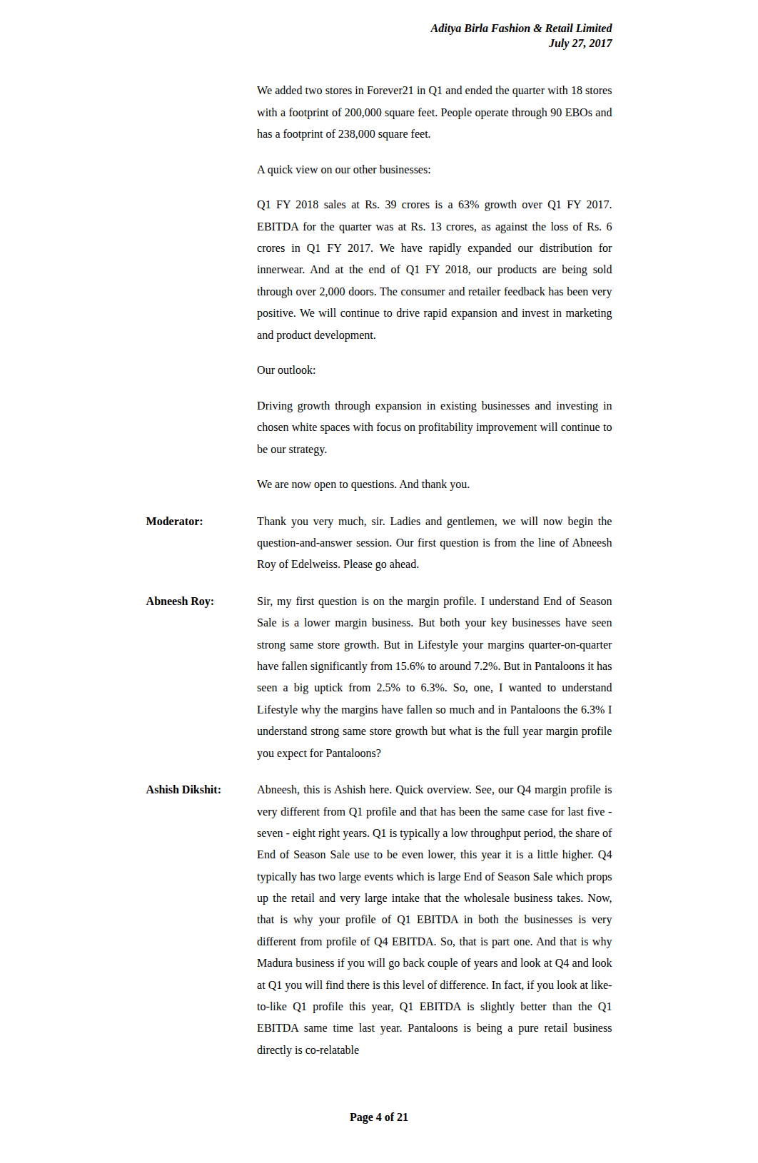Aditya Birla Fashion & Retail Limited
July 27, 2017
| | We added two stores in Forever21 in Q1 and ended the quarter with 18 stores with a footprint of 200,000 square feet. People operate through 90 EBOs and has a footprint of 238,000 square feet. A quick view on our other businesses: Q1 FY 2018 sales at Rs. 39 crores is a 63% growth over Q1 FY 2017. EBITDA for the quarter was at Rs. 13 crores, as against the loss of Rs. 6 crores in Q1 FY 2017. We have rapidly expanded our distribution for innerwear. And at the end of Q1 FY 2018, our products are being sold through over 2,000 doors. The consumer and retailer feedback has been very positive. We will continue to drive rapid expansion and invest in marketing and product development. Our outlook: Driving growth through expansion in existing businesses and investing in chosen white spaces with focus on profitability improvement will continue to be our strategy. We are now open to questions. And thank you. |
| Moderator: | Thank you very much, sir. Ladies and gentlemen, we will now begin the question-and-answer session. Our first question is from the line of Abneesh Roy of Edelweiss. Please go ahead. |
| Abneesh Roy: | Sir, my first question is on the margin profile. I understand End of Season Sale is a lower margin business. But both your key businesses have seen strong same store growth. But in Lifestyle your margins quarter-on-quarter have fallen significantly from 15.6% to around 7.2%. But in Pantaloons it has seen a big uptick from 2.5% to 6.3%. So, one, I wanted to understand Lifestyle why the margins have fallen so much and in Pantaloons the 6.3% I understand strong same store growth but what is the full year margin profile you expect for Pantaloons? |
| Ashish Dikshit: | Abneesh, this is Ashish here. Quick overview. See, our Q4 margin profile is very different from Q1 profile and that has been the same case for last five - seven - eight right years. Q1 is typically a low throughput period, the share of End of Season Sale use to be even lower, this year it is a little higher. Q4 typically has two large events which is large End of Season Sale which props up the retail and very large intake that the wholesale business takes. Now, that is why your profile of Q1 EBITDA in both the businesses is very different from profile of Q4 EBITDA. So, that is part one. And that is why Madura business if you will go back couple of years and look at Q4 and look at Q1 you will find there is this level of difference. In fact, if you look at like-to-like Q1 profile this year, Q1 EBITDA is slightly better than the Q1 EBITDA same time last year. Pantaloons is being a pure retail business directly is co-relatable |
Page 4 of 21